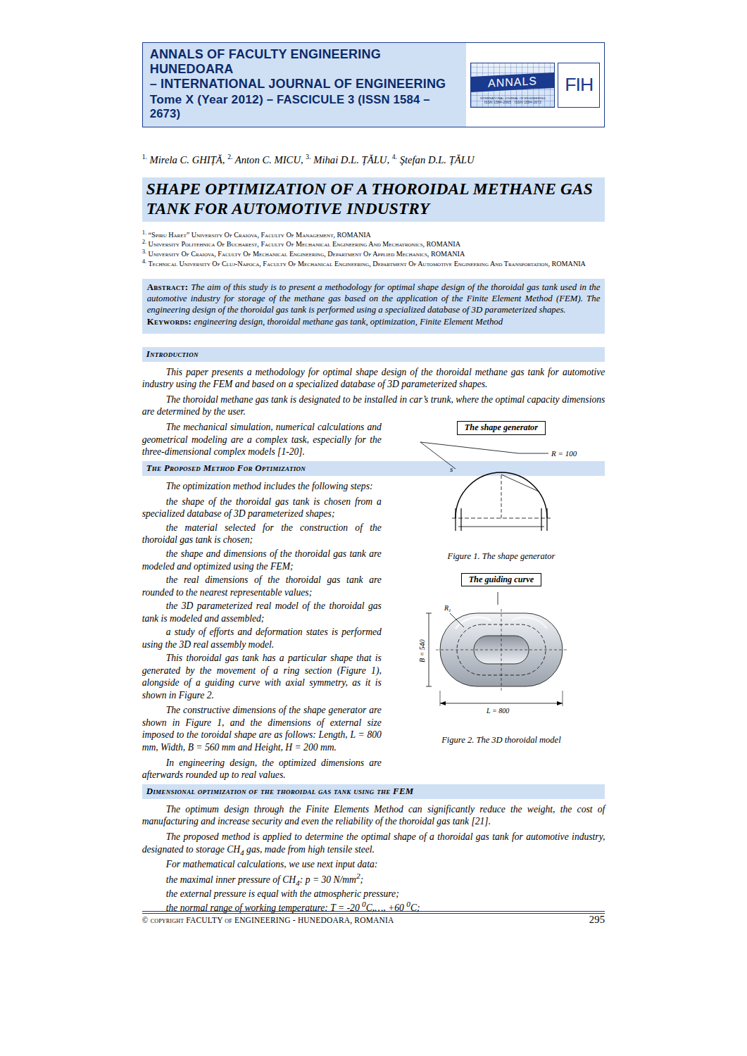ANNALS OF FACULTY ENGINEERING HUNEDOARA
– INTERNATIONAL JOURNAL OF ENGINEERING
Tome X (Year 2012) – FASCICULE 3 (ISSN 1584 – 2673)
ANNALS
INTERNATIONAL JOURNAL OF ENGINEERING
ISSN 1584-2665 ISSN 1584-2673
FIH
1. Mirela C. GHIȚĂ, 2. Anton C. MICU, 3. Mihai D.L. ȚĂLU, 4. Ştefan D.L. ȚĂLU
SHAPE OPTIMIZATION OF A THOROIDAL METHANE GAS TANK FOR AUTOMOTIVE INDUSTRY
1. “Spiru Haret” University Of Craiova, Faculty Of Management, ROMANIA
2. University Politehnica Of Bucharest, Faculty Of Mechanical Engineering And Mechatronics, ROMANIA
3. University Of Craiova, Faculty Of Mechanical Engineering, Department Of Applied Mechanics, ROMANIA
4. Technical University Of Cluj-Napoca, Faculty Of Mechanical Engineering, Department Of Automotive Engineering And Transportation, ROMANIA
Abstract: The aim of this study is to present a methodology for optimal shape design of the thoroidal gas tank used in the automotive industry for storage of the methane gas based on the application of the Finite Element Method (FEM). The engineering design of the thoroidal gas tank is performed using a specialized database of 3D parameterized shapes.
Keywords: engineering design, thoroidal methane gas tank, optimization, Finite Element Method
Introduction
This paper presents a methodology for optimal shape design of the thoroidal methane gas tank for automotive industry using the FEM and based on a specialized database of 3D parameterized shapes.
The thoroidal methane gas tank is designated to be installed in car’s trunk, where the optimal capacity dimensions are determined by the user.
The shape generator
R = 100 s
Figure 1. The shape generator
The guiding curve
R1 B = 540 L = 800
Figure 2. The 3D thoroidal model
The mechanical simulation, numerical calculations and geometrical modeling are a complex task, especially for the three-dimensional complex models [1-20].
The Proposed Method For Optimization
The optimization method includes the following steps:
the shape of the thoroidal gas tank is chosen from a specialized database of 3D parameterized shapes;
the material selected for the construction of the thoroidal gas tank is chosen;
the shape and dimensions of the thoroidal gas tank are modeled and optimized using the FEM;
the real dimensions of the thoroidal gas tank are rounded to the nearest representable values;
the 3D parameterized real model of the thoroidal gas tank is modeled and assembled;
a study of efforts and deformation states is performed using the 3D real assembly model.
This thoroidal gas tank has a particular shape that is generated by the movement of a ring section (Figure 1), alongside of a guiding curve with axial symmetry, as it is shown in Figure 2.
The constructive dimensions of the shape generator are shown in Figure 1, and the dimensions of external size imposed to the toroidal shape are as follows: Length, L = 800 mm, Width, B = 560 mm and Height, H = 200 mm.
In engineering design, the optimized dimensions are afterwards rounded up to real values.
Dimensional optimization of the thoroidal gas tank using the FEM
The optimum design through the Finite Elements Method can significantly reduce the weight, the cost of manufacturing and increase security and even the reliability of the thoroidal gas tank [21].
The proposed method is applied to determine the optimal shape of a thoroidal gas tank for automotive industry, designated to storage CH4 gas, made from high tensile steel.
For mathematical calculations, we use next input data:
the maximal inner pressure of CH4: p = 30 N/mm2;
the external pressure is equal with the atmospheric pressure;
the normal range of working temperature: T = -20 0C,…, +60 0C;
© copyright FACULTY of ENGINEERING - HUNEDOARA, ROMANIA
295